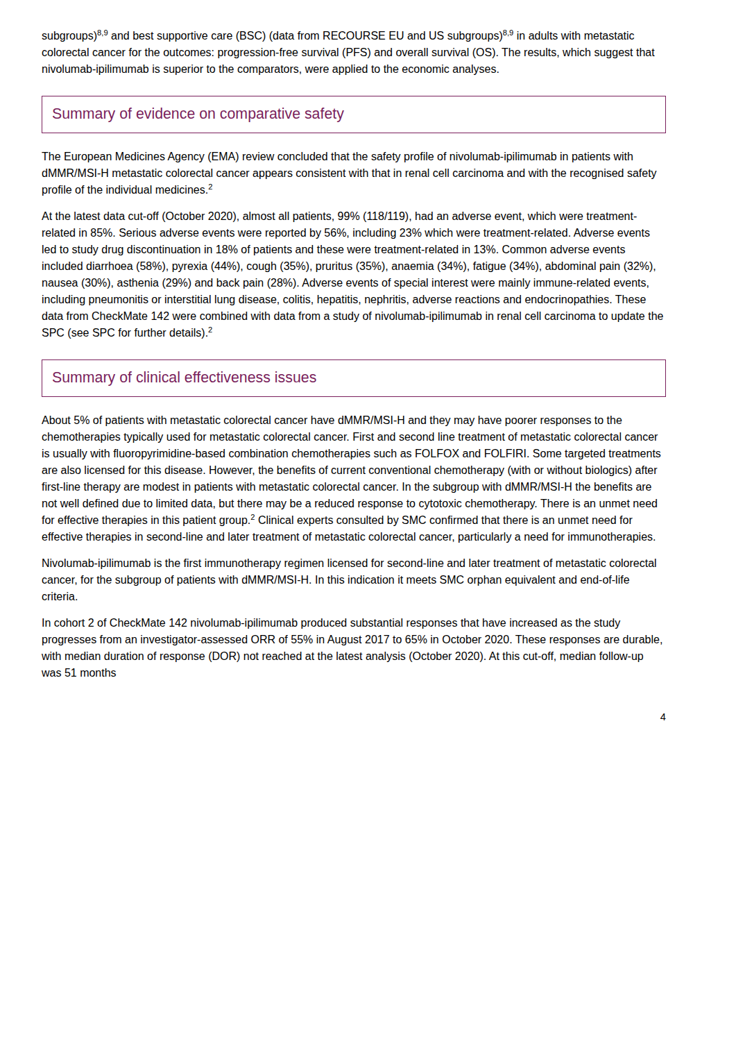subgroups)8,9 and best supportive care (BSC) (data from RECOURSE EU and US subgroups)8,9 in adults with metastatic colorectal cancer for the outcomes: progression-free survival (PFS) and overall survival (OS). The results, which suggest that nivolumab-ipilimumab is superior to the comparators, were applied to the economic analyses.
Summary of evidence on comparative safety
The European Medicines Agency (EMA) review concluded that the safety profile of nivolumab-ipilimumab in patients with dMMR/MSI-H metastatic colorectal cancer appears consistent with that in renal cell carcinoma and with the recognised safety profile of the individual medicines.2
At the latest data cut-off (October 2020), almost all patients, 99% (118/119), had an adverse event, which were treatment-related in 85%. Serious adverse events were reported by 56%, including 23% which were treatment-related. Adverse events led to study drug discontinuation in 18% of patients and these were treatment-related in 13%. Common adverse events included diarrhoea (58%), pyrexia (44%), cough (35%), pruritus (35%), anaemia (34%), fatigue (34%), abdominal pain (32%), nausea (30%), asthenia (29%) and back pain (28%). Adverse events of special interest were mainly immune-related events, including pneumonitis or interstitial lung disease, colitis, hepatitis, nephritis, adverse reactions and endocrinopathies. These data from CheckMate 142 were combined with data from a study of nivolumab-ipilimumab in renal cell carcinoma to update the SPC (see SPC for further details).2
Summary of clinical effectiveness issues
About 5% of patients with metastatic colorectal cancer have dMMR/MSI-H and they may have poorer responses to the chemotherapies typically used for metastatic colorectal cancer. First and second line treatment of metastatic colorectal cancer is usually with fluoropyrimidine-based combination chemotherapies such as FOLFOX and FOLFIRI. Some targeted treatments are also licensed for this disease. However, the benefits of current conventional chemotherapy (with or without biologics) after first-line therapy are modest in patients with metastatic colorectal cancer. In the subgroup with dMMR/MSI-H the benefits are not well defined due to limited data, but there may be a reduced response to cytotoxic chemotherapy. There is an unmet need for effective therapies in this patient group.2 Clinical experts consulted by SMC confirmed that there is an unmet need for effective therapies in second-line and later treatment of metastatic colorectal cancer, particularly a need for immunotherapies.
Nivolumab-ipilimumab is the first immunotherapy regimen licensed for second-line and later treatment of metastatic colorectal cancer, for the subgroup of patients with dMMR/MSI-H. In this indication it meets SMC orphan equivalent and end-of-life criteria.
In cohort 2 of CheckMate 142 nivolumab-ipilimumab produced substantial responses that have increased as the study progresses from an investigator-assessed ORR of 55% in August 2017 to 65% in October 2020. These responses are durable, with median duration of response (DOR) not reached at the latest analysis (October 2020). At this cut-off, median follow-up was 51 months
4